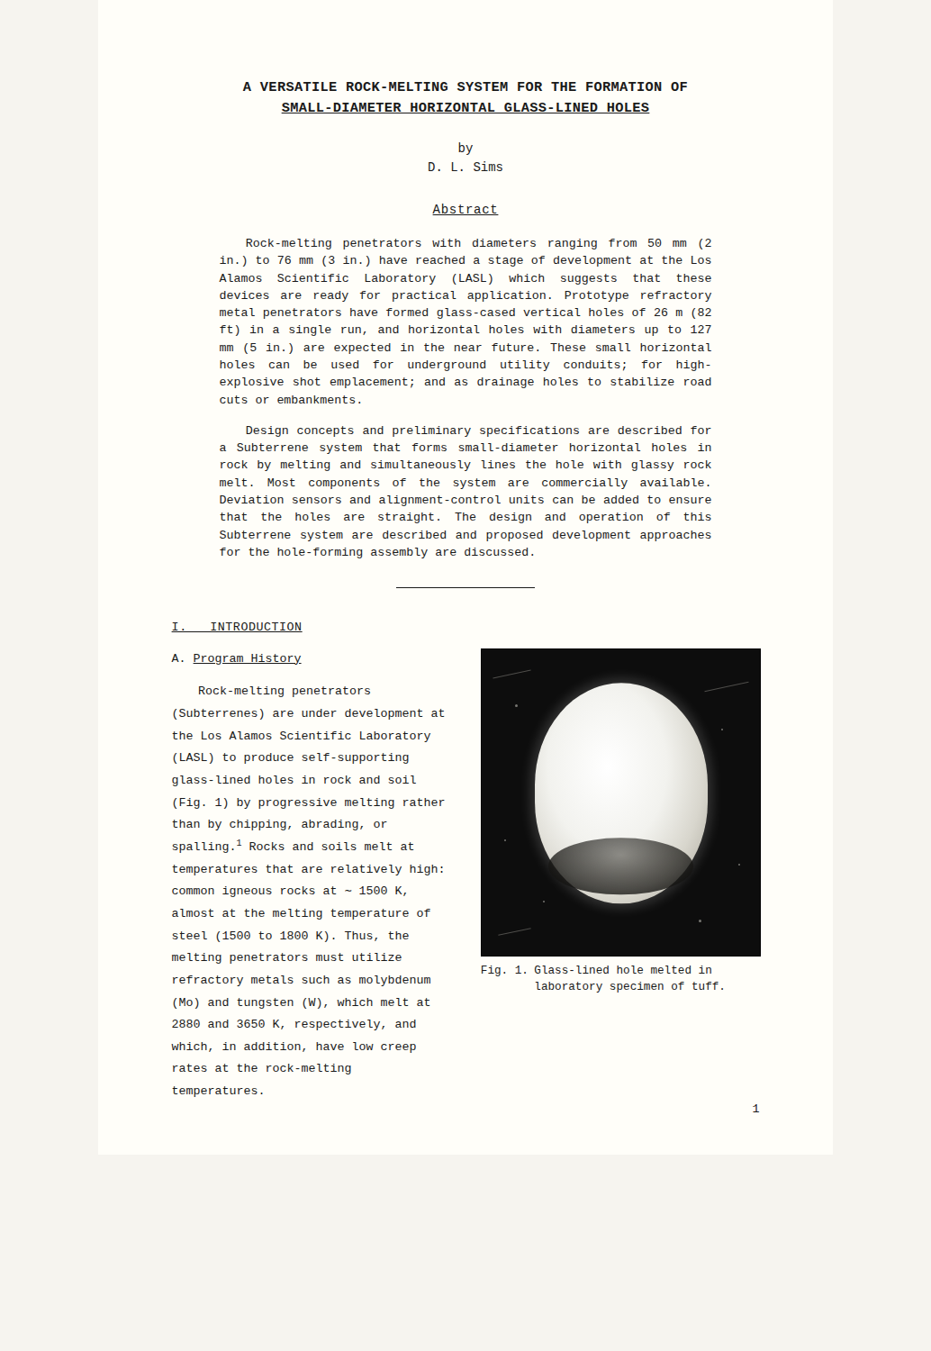A Versatile Rock-Melting System for the Formation of Small-Diameter Horizontal Glass-Lined Holes
by
D. L. Sims
Abstract
Rock-melting penetrators with diameters ranging from 50 mm (2 in.) to 76 mm (3 in.) have reached a stage of development at the Los Alamos Scientific Laboratory (LASL) which suggests that these devices are ready for practical application. Prototype refractory metal penetrators have formed glass-cased vertical holes of 26 m (82 ft) in a single run, and horizontal holes with diameters up to 127 mm (5 in.) are expected in the near future. These small horizontal holes can be used for underground utility conduits; for high-explosive shot emplacement; and as drainage holes to stabilize road cuts or embankments.
Design concepts and preliminary specifications are described for a Subterrene system that forms small-diameter horizontal holes in rock by melting and simultaneously lines the hole with glassy rock melt. Most components of the system are commercially available. Deviation sensors and alignment-control units can be added to ensure that the holes are straight. The design and operation of this Subterrene system are described and proposed development approaches for the hole-forming assembly are discussed.
I. INTRODUCTION
A. Program History
Rock-melting penetrators (Subterrenes) are under development at the Los Alamos Scientific Laboratory (LASL) to produce self-supporting glass-lined holes in rock and soil (Fig. 1) by progressive melting rather than by chipping, abrading, or spalling.1 Rocks and soils melt at temperatures that are relatively high: common igneous rocks at ∼ 1500 K, almost at the melting temperature of steel (1500 to 1800 K). Thus, the melting penetrators must utilize refractory metals such as molybdenum (Mo) and tungsten (W), which melt at 2880 and 3650 K, respectively, and which, in addition, have low creep rates at the rock-melting temperatures.
Fig. 1. Glass-lined hole melted in laboratory specimen of tuff.
1